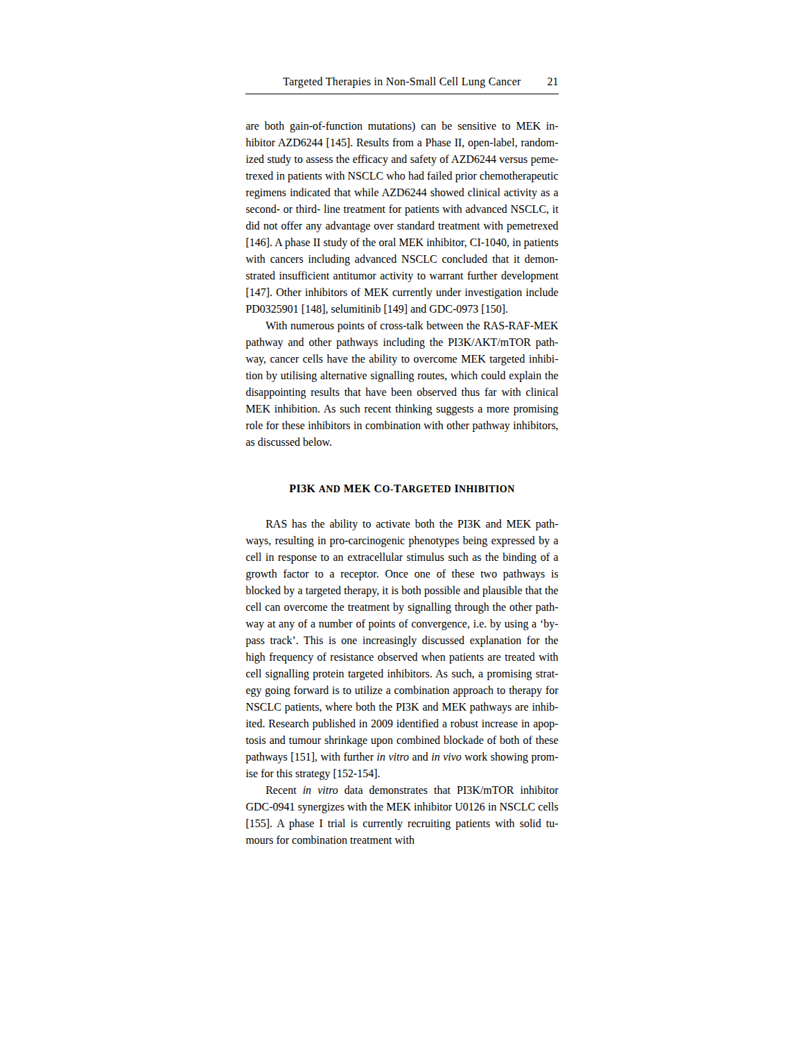Targeted Therapies in Non-Small Cell Lung Cancer 21
are both gain-of-function mutations) can be sensitive to MEK inhibitor AZD6244 [145]. Results from a Phase II, open-label, randomized study to assess the efficacy and safety of AZD6244 versus pemetrexed in patients with NSCLC who had failed prior chemotherapeutic regimens indicated that while AZD6244 showed clinical activity as a second- or third- line treatment for patients with advanced NSCLC, it did not offer any advantage over standard treatment with pemetrexed [146]. A phase II study of the oral MEK inhibitor, CI-1040, in patients with cancers including advanced NSCLC concluded that it demonstrated insufficient antitumor activity to warrant further development [147]. Other inhibitors of MEK currently under investigation include PD0325901 [148], selumitinib [149] and GDC-0973 [150].
With numerous points of cross-talk between the RAS-RAF-MEK pathway and other pathways including the PI3K/AKT/mTOR pathway, cancer cells have the ability to overcome MEK targeted inhibition by utilising alternative signalling routes, which could explain the disappointing results that have been observed thus far with clinical MEK inhibition. As such recent thinking suggests a more promising role for these inhibitors in combination with other pathway inhibitors, as discussed below.
PI3K AND MEK CO-TARGETED INHIBITION
RAS has the ability to activate both the PI3K and MEK pathways, resulting in pro-carcinogenic phenotypes being expressed by a cell in response to an extracellular stimulus such as the binding of a growth factor to a receptor. Once one of these two pathways is blocked by a targeted therapy, it is both possible and plausible that the cell can overcome the treatment by signalling through the other pathway at any of a number of points of convergence, i.e. by using a ‘bypass track’. This is one increasingly discussed explanation for the high frequency of resistance observed when patients are treated with cell signalling protein targeted inhibitors. As such, a promising strategy going forward is to utilize a combination approach to therapy for NSCLC patients, where both the PI3K and MEK pathways are inhibited. Research published in 2009 identified a robust increase in apoptosis and tumour shrinkage upon combined blockade of both of these pathways [151], with further in vitro and in vivo work showing promise for this strategy [152-154].
Recent in vitro data demonstrates that PI3K/mTOR inhibitor GDC-0941 synergizes with the MEK inhibitor U0126 in NSCLC cells [155]. A phase I trial is currently recruiting patients with solid tumours for combination treatment with